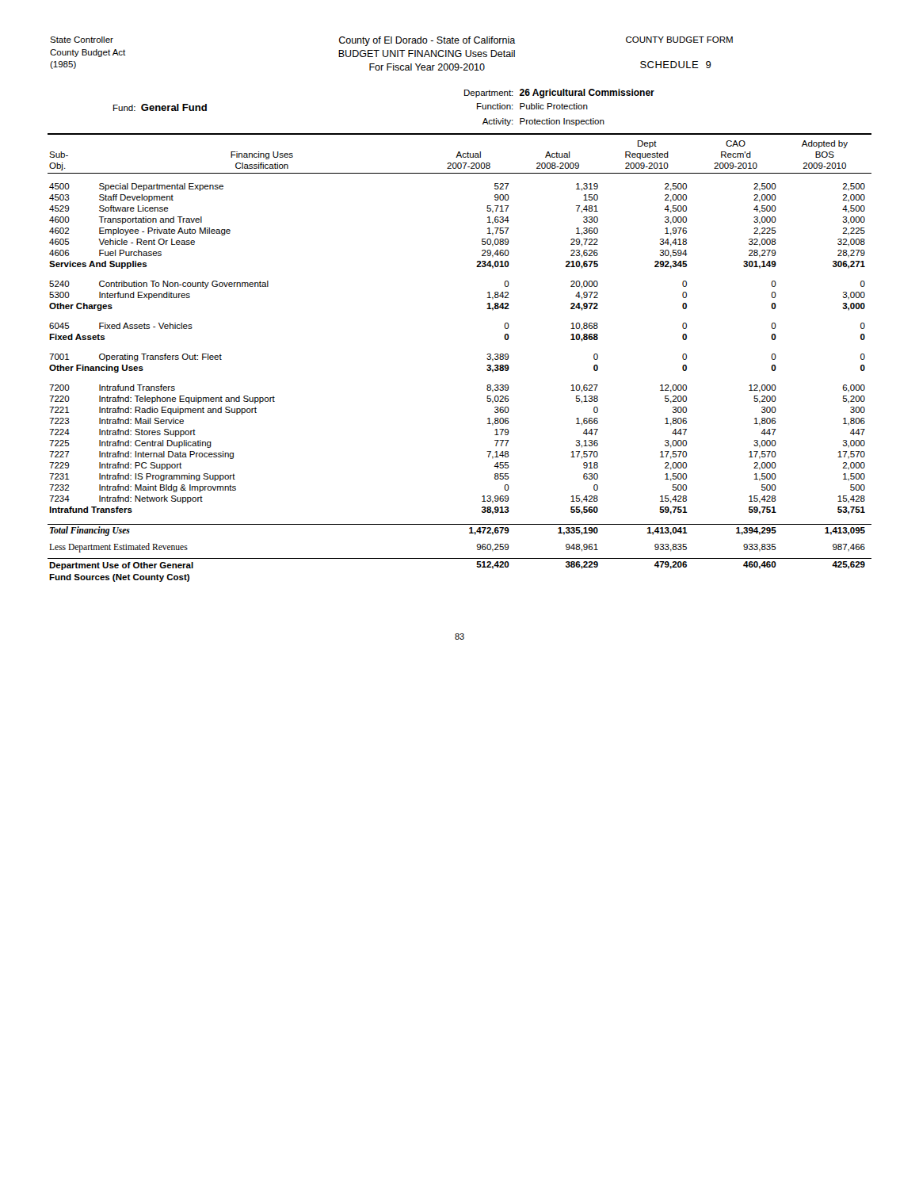| State Controller County Budget Act (1985) | County of El Dorado - State of California BUDGET UNIT FINANCING Uses Detail For Fiscal Year 2009-2010 | COUNTY BUDGET FORM SCHEDULE 9 |
| | Department: 26 Agricultural Commissioner |
| Fund: General Fund | Function: Public Protection |
| | Activity: Protection Inspection |
| Sub- Obj. | Financing Uses Classification | Actual 2007-2008 | Actual 2008-2009 | Dept Requested 2009-2010 | CAO Recm'd 2009-2010 | Adopted by BOS 2009-2010 |
| --- | --- | --- | --- | --- | --- | --- |
| 4500 | Special Departmental Expense | 527 | 1,319 | 2,500 | 2,500 | 2,500 |
| 4503 | Staff Development | 900 | 150 | 2,000 | 2,000 | 2,000 |
| 4529 | Software License | 5,717 | 7,481 | 4,500 | 4,500 | 4,500 |
| 4600 | Transportation and Travel | 1,634 | 330 | 3,000 | 3,000 | 3,000 |
| 4602 | Employee - Private Auto Mileage | 1,757 | 1,360 | 1,976 | 2,225 | 2,225 |
| 4605 | Vehicle - Rent Or Lease | 50,089 | 29,722 | 34,418 | 32,008 | 32,008 |
| 4606 | Fuel Purchases | 29,460 | 23,626 | 30,594 | 28,279 | 28,279 |
| Services And Supplies | 234,010 | 210,675 | 292,345 | 301,149 | 306,271 |
| 5240 | Contribution To Non-county Governmental | 0 | 20,000 | 0 | 0 | 0 |
| 5300 | Interfund Expenditures | 1,842 | 4,972 | 0 | 0 | 3,000 |
| Other Charges | 1,842 | 24,972 | 0 | 0 | 3,000 |
| 6045 | Fixed Assets - Vehicles | 0 | 10,868 | 0 | 0 | 0 |
| Fixed Assets | 0 | 10,868 | 0 | 0 | 0 |
| 7001 | Operating Transfers Out: Fleet | 3,389 | 0 | 0 | 0 | 0 |
| Other Financing Uses | 3,389 | 0 | 0 | 0 | 0 |
| 7200 | Intrafund Transfers | 8,339 | 10,627 | 12,000 | 12,000 | 6,000 |
| 7220 | Intrafnd: Telephone Equipment and Support | 5,026 | 5,138 | 5,200 | 5,200 | 5,200 |
| 7221 | Intrafnd: Radio Equipment and Support | 360 | 0 | 300 | 300 | 300 |
| 7223 | Intrafnd: Mail Service | 1,806 | 1,666 | 1,806 | 1,806 | 1,806 |
| 7224 | Intrafnd: Stores Support | 179 | 447 | 447 | 447 | 447 |
| 7225 | Intrafnd: Central Duplicating | 777 | 3,136 | 3,000 | 3,000 | 3,000 |
| 7227 | Intrafnd: Internal Data Processing | 7,148 | 17,570 | 17,570 | 17,570 | 17,570 |
| 7229 | Intrafnd: PC Support | 455 | 918 | 2,000 | 2,000 | 2,000 |
| 7231 | Intrafnd: IS Programming Support | 855 | 630 | 1,500 | 1,500 | 1,500 |
| 7232 | Intrafnd: Maint Bldg & Improvmnts | 0 | 0 | 500 | 500 | 500 |
| 7234 | Intrafnd: Network Support | 13,969 | 15,428 | 15,428 | 15,428 | 15,428 |
| Intrafund Transfers | 38,913 | 55,560 | 59,751 | 59,751 | 53,751 |
| Total Financing Uses | 1,472,679 | 1,335,190 | 1,413,041 | 1,394,295 | 1,413,095 |
| Less Department Estimated Revenues | 960,259 | 948,961 | 933,835 | 933,835 | 987,466 |
| Department Use of Other General Fund Sources (Net County Cost) | 512,420 | 386,229 | 479,206 | 460,460 | 425,629 |
83